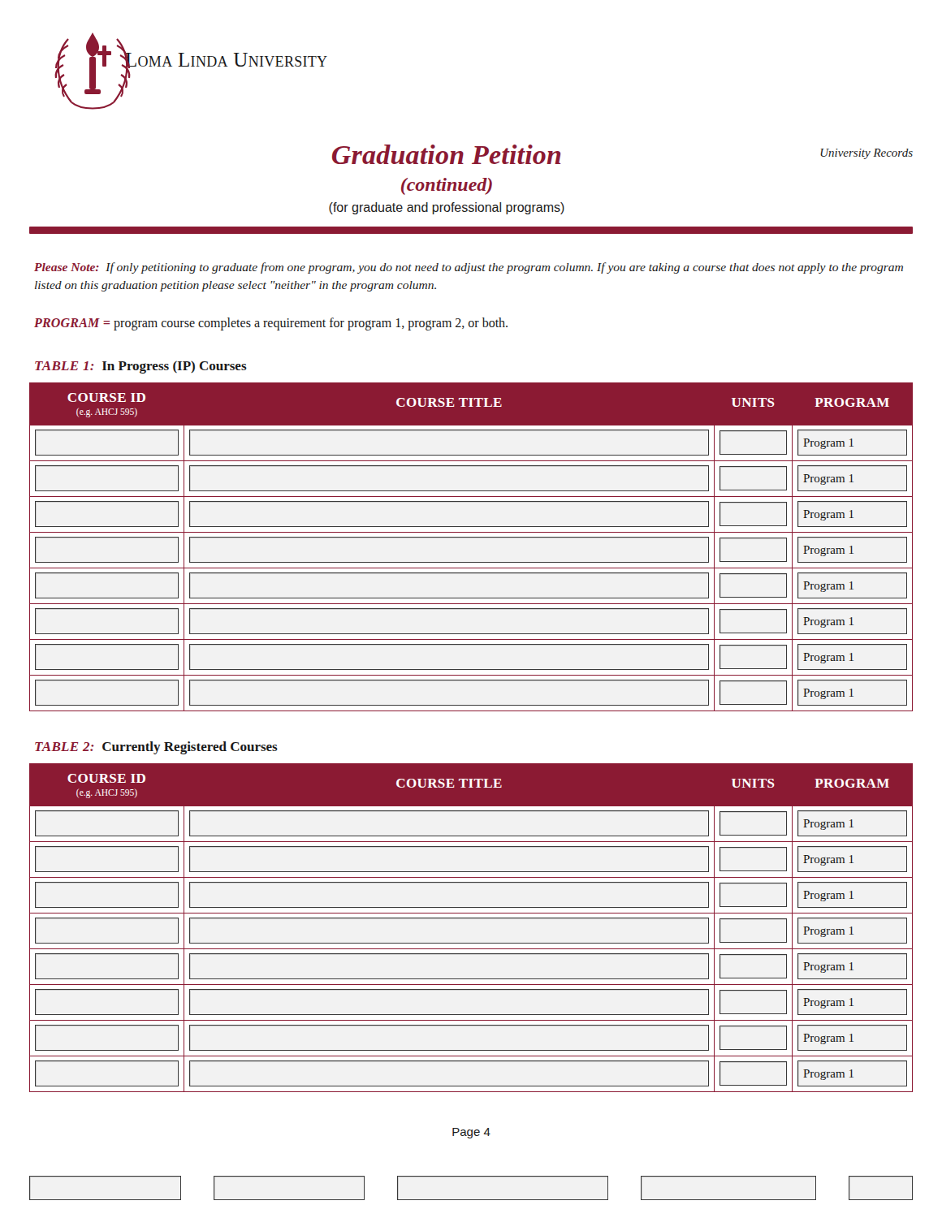Loma Linda University
Graduation Petition
(continued)
(for graduate and professional programs)
University Records
Please Note: If only petitioning to graduate from one program, you do not need to adjust the program column. If you are taking a course that does not apply to the program listed on this graduation petition please select "neither" in the program column.
PROGRAM = program course completes a requirement for program 1, program 2, or both.
TABLE 1: In Progress (IP) Courses
| COURSE ID (e.g. AHCJ 595) | COURSE TITLE | UNITS | PROGRAM |
| --- | --- | --- | --- |
| | | | Program 1 |
| | | | Program 1 |
| | | | Program 1 |
| | | | Program 1 |
| | | | Program 1 |
| | | | Program 1 |
| | | | Program 1 |
| | | | Program 1 |
TABLE 2: Currently Registered Courses
| COURSE ID (e.g. AHCJ 595) | COURSE TITLE | UNITS | PROGRAM |
| --- | --- | --- | --- |
| | | | Program 1 |
| | | | Program 1 |
| | | | Program 1 |
| | | | Program 1 |
| | | | Program 1 |
| | | | Program 1 |
| | | | Program 1 |
| | | | Program 1 |
Page 4